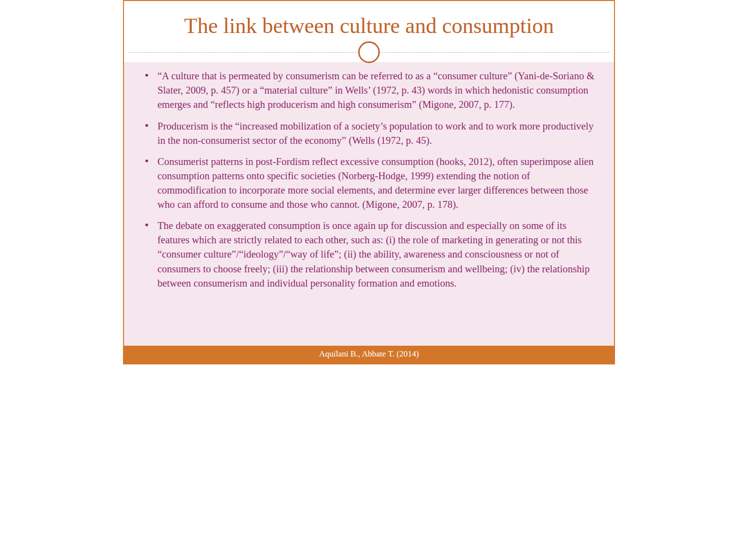The link between culture and consumption
“A culture that is permeated by consumerism can be referred to as a “consumer culture” (Yani-de-Soriano & Slater, 2009, p. 457) or a “material culture” in Wells’ (1972, p. 43) words in which hedonistic consumption emerges and “reflects high producerism and high consumerism” (Migone, 2007, p. 177).
Producerism is the “increased mobilization of a society’s population to work and to work more productively in the non-consumerist sector of the economy” (Wells (1972, p. 45).
Consumerist patterns in post-Fordism reflect excessive consumption (hooks, 2012), often superimpose alien consumption patterns onto specific societies (Norberg-Hodge, 1999) extending the notion of commodification to incorporate more social elements, and determine ever larger differences between those who can afford to consume and those who cannot. (Migone, 2007, p. 178).
The debate on exaggerated consumption is once again up for discussion and especially on some of its features which are strictly related to each other, such as: (i) the role of marketing in generating or not this “consumer culture”/“ideology”/“way of life”; (ii) the ability, awareness and consciousness or not of consumers to choose freely; (iii) the relationship between consumerism and wellbeing; (iv) the relationship between consumerism and individual personality formation and emotions.
Aquilani B., Abbate T. (2014)